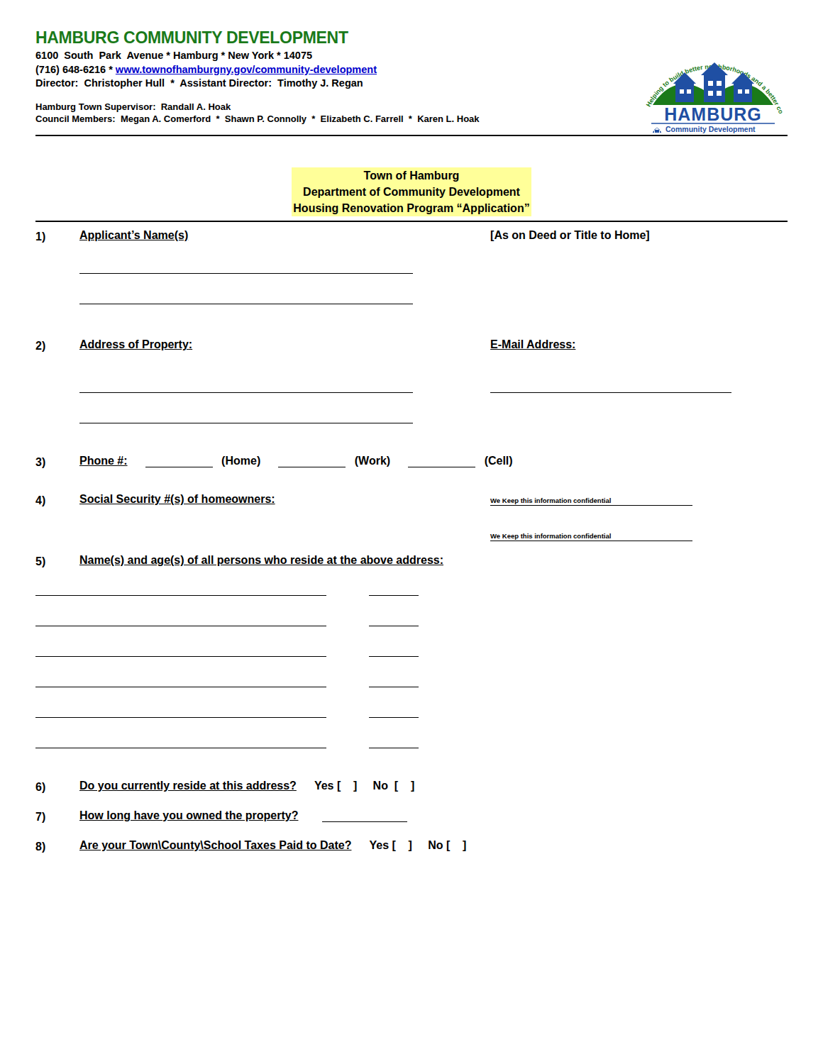Helping to build better neighborhoods and a better community HAMBURG Community Development
HAMBURG COMMUNITY DEVELOPMENT
6100 South Park Avenue * Hamburg * New York * 14075
(716) 648-6216 * www.townofhamburgny.gov/community-development
Director: Christopher Hull * Assistant Director: Timothy J. Regan
Hamburg Town Supervisor: Randall A. Hoak
Council Members: Megan A. Comerford * Shawn P. Connolly * Elizabeth C. Farrell * Karen L. Hoak
Town of Hamburg
Department of Community Development
Housing Renovation Program “Application”
| 1) | Applicant’s Name(s) | [As on Deed or Title to Home] |
| 2) | Address of Property: | E-Mail Address: |
| 3) | Phone #: (Home) (Work) (Cell) |
| 4) | Social Security #(s) of homeowners: | We Keep this information confidential |
| | | We Keep this information confidential |
| 5) | Name(s) and age(s) of all persons who reside at the above address: |
| 6) | Do you currently reside at this address? Yes [ ] No [ ] |
| 7) | How long have you owned the property? |
| 8) | Are your Town\County\School Taxes Paid to Date? Yes [ ] No [ ] |